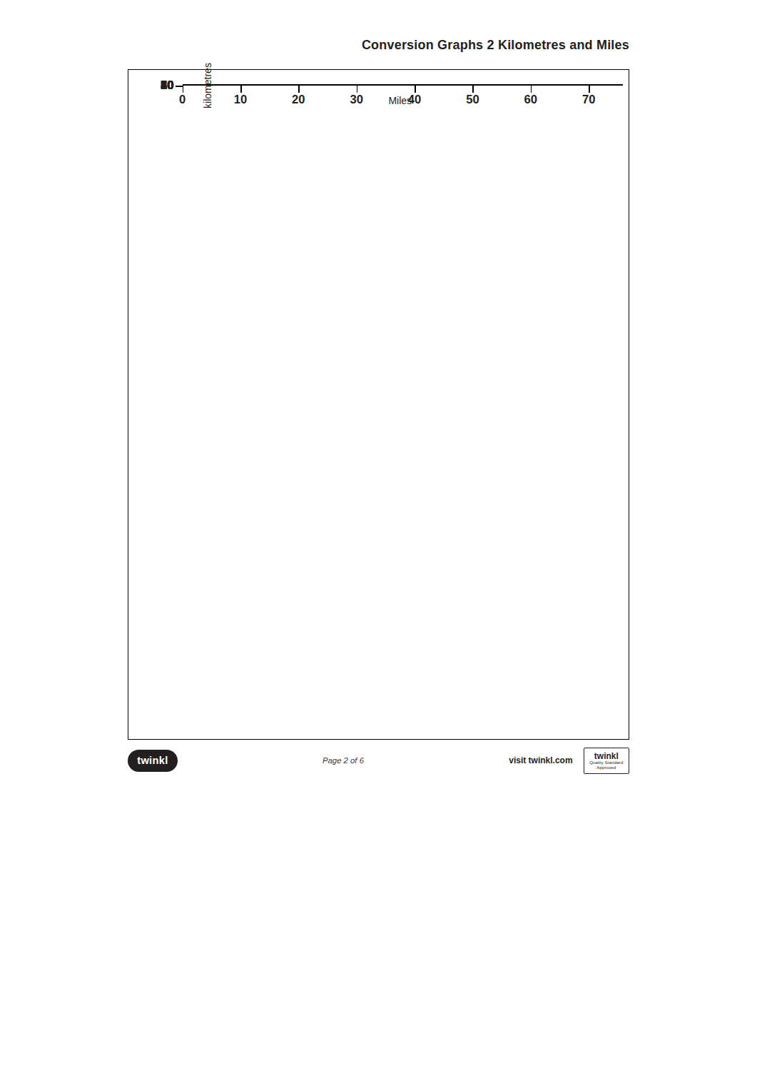Conversion Graphs 2 Kilometres and Miles
kilometres
0
10
20
30
40
50
60
70
80
0
10
20
30
40
50
60
70
Miles
twinkl
Page 2 of 6
visit twinkl.com
twinkl Quality Standard Approved